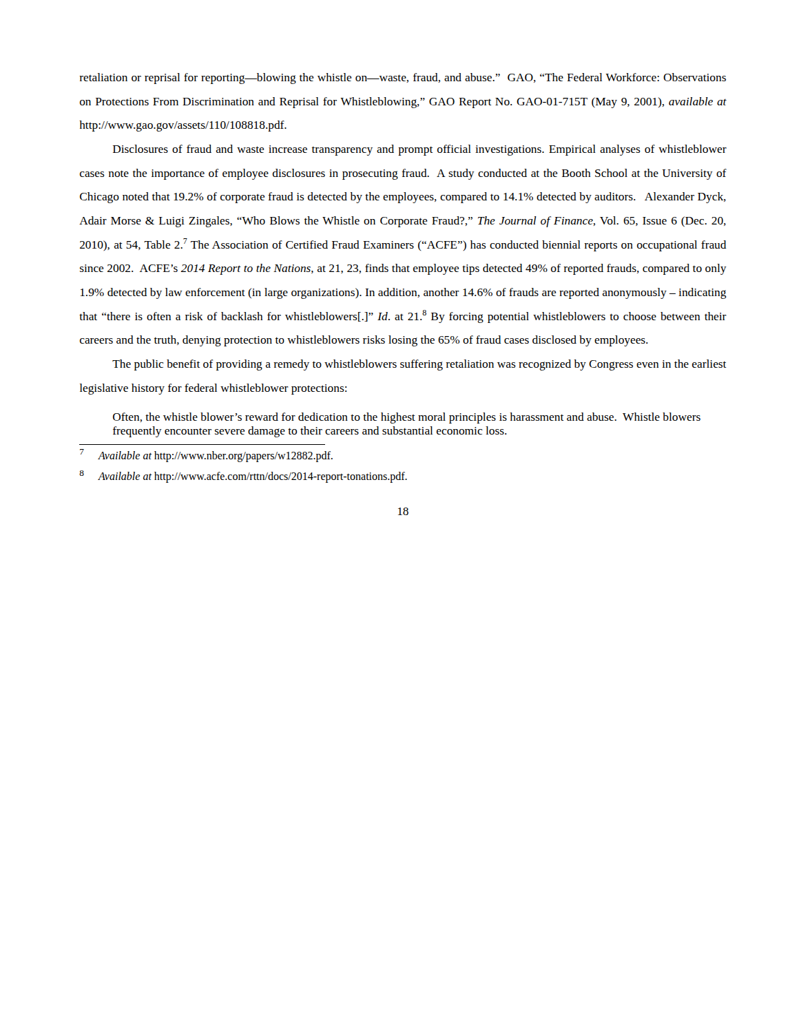retaliation or reprisal for reporting—blowing the whistle on—waste, fraud, and abuse.” GAO, “The Federal Workforce: Observations on Protections From Discrimination and Reprisal for Whistleblowing,” GAO Report No. GAO-01-715T (May 9, 2001), available at http://www.gao.gov/assets/110/108818.pdf.
Disclosures of fraud and waste increase transparency and prompt official investigations. Empirical analyses of whistleblower cases note the importance of employee disclosures in prosecuting fraud. A study conducted at the Booth School at the University of Chicago noted that 19.2% of corporate fraud is detected by the employees, compared to 14.1% detected by auditors. Alexander Dyck, Adair Morse & Luigi Zingales, “Who Blows the Whistle on Corporate Fraud?,” The Journal of Finance, Vol. 65, Issue 6 (Dec. 20, 2010), at 54, Table 2.7 The Association of Certified Fraud Examiners (“ACFE”) has conducted biennial reports on occupational fraud since 2002. ACFE’s 2014 Report to the Nations, at 21, 23, finds that employee tips detected 49% of reported frauds, compared to only 1.9% detected by law enforcement (in large organizations). In addition, another 14.6% of frauds are reported anonymously – indicating that “there is often a risk of backlash for whistleblowers[.]” Id. at 21.8 By forcing potential whistleblowers to choose between their careers and the truth, denying protection to whistleblowers risks losing the 65% of fraud cases disclosed by employees.
The public benefit of providing a remedy to whistleblowers suffering retaliation was recognized by Congress even in the earliest legislative history for federal whistleblower protections:
Often, the whistle blower’s reward for dedication to the highest moral principles is harassment and abuse. Whistle blowers frequently encounter severe damage to their careers and substantial economic loss.
7Available at http://www.nber.org/papers/w12882.pdf. 8Available at http://www.acfe.com/rttn/docs/2014-report-tonations.pdf.
18